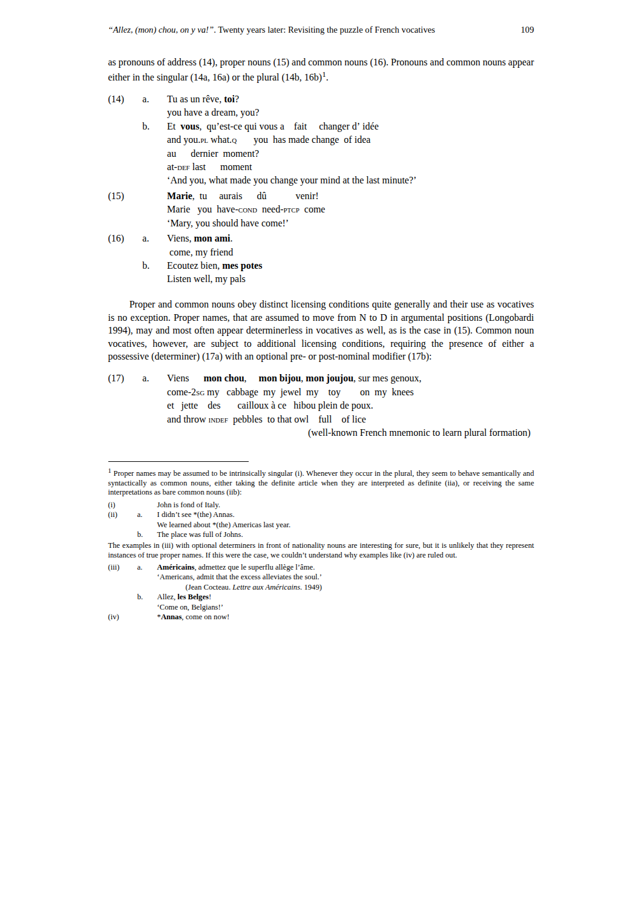“Allez, (mon) chou, on y va!”. Twenty years later: Revisiting the puzzle of French vocatives 109
as pronouns of address (14), proper nouns (15) and common nouns (16). Pronouns and common nouns appear either in the singular (14a, 16a) or the plural (14b, 16b)1.
| (14) | a. | Tu as un rêve, toi ? |
| | | you have a dream, you? |
| | b. | Et vous , qu’est-ce qui vous a fait changer d’ idée |
| | | and you. pl what. q you has made change of idea |
| | | au dernier moment? |
| | | at- def last moment |
| | | ‘And you, what made you change your mind at the last minute?’ |
| (15) | | Marie , tu aurais dû venir! |
| | | Marie you have- cond need- ptcp come |
| | | ‘Mary, you should have come!’ |
| (16) | a. | Viens, mon ami . |
| | | come, my friend |
| | b. | Ecoutez bien, mes potes |
| | | Listen well, my pals |
Proper and common nouns obey distinct licensing conditions quite generally and their use as vocatives is no exception. Proper names, that are assumed to move from N to D in argumental positions (Longobardi 1994), may and most often appear determinerless in vocatives as well, as is the case in (15). Common noun vocatives, however, are subject to additional licensing conditions, requiring the presence of either a possessive (determiner) (17a) with an optional pre- or post-nominal modifier (17b):
| (17) | a. | Viens mon chou , mon bijou , mon joujou , sur mes genoux, |
| | | come-2 sg my cabbage my jewel my toy on my knees |
| | | et jette des cailloux à ce hibou plein de poux. |
| | | and throw indef pebbles to that owl full of lice |
| | | (well-known French mnemonic to learn plural formation) |
1 Proper names may be assumed to be intrinsically singular (i). Whenever they occur in the plural, they seem to behave semantically and syntactically as common nouns, either taking the definite article when they are interpreted as definite (iia), or receiving the same interpretations as bare common nouns (iib):
| (i) | | John is fond of Italy. |
| (ii) | a. | I didn’t see *(the) Annas. |
| | | We learned about *(the) Americas last year. |
| | b. | The place was full of Johns. |
The examples in (iii) with optional determiners in front of nationality nouns are interesting for sure, but it is unlikely that they represent instances of true proper names. If this were the case, we couldn’t understand why examples like (iv) are ruled out.
| (iii) | a. | Américains , admettez que le superflu allège l’âme. |
| | | ‘Americans, admit that the excess alleviates the soul.’ |
| | | (Jean Cocteau. Lettre aux Américains . 1949) |
| | b. | Allez, les Belges ! |
| | | ‘Come on, Belgians!’ |
| (iv) | | * Annas , come on now! |